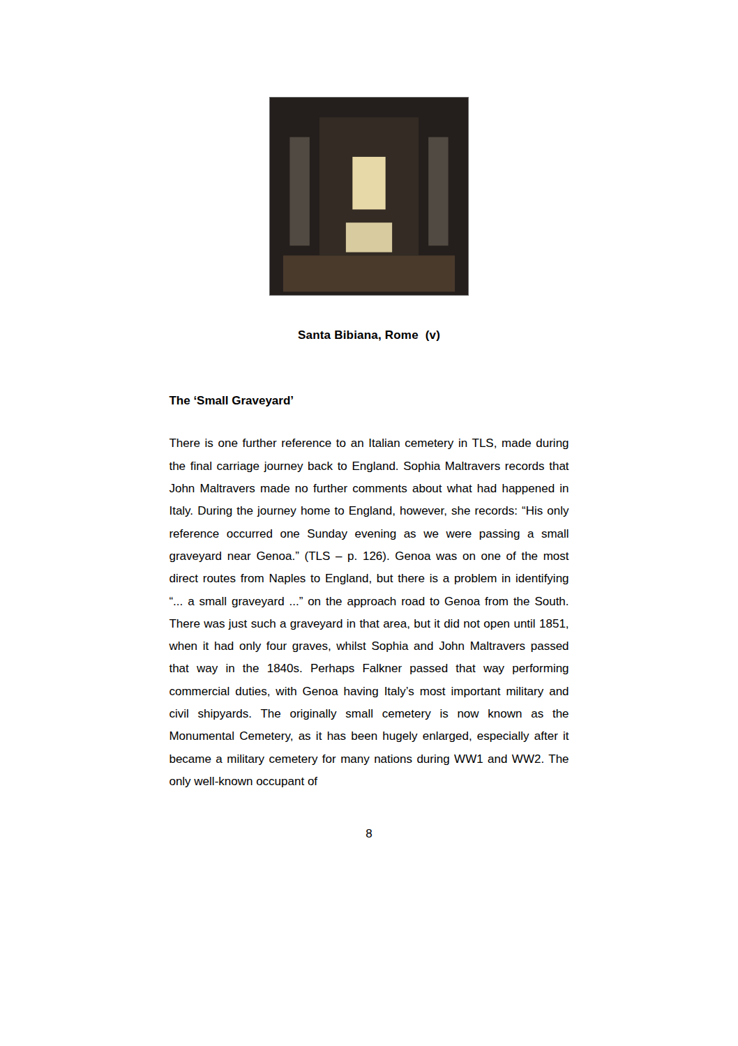Santa Bibiana, Rome (v)
The ‘Small Graveyard’
There is one further reference to an Italian cemetery in TLS, made during the final carriage journey back to England. Sophia Maltravers records that John Maltravers made no further comments about what had happened in Italy. During the journey home to England, however, she records: “His only reference occurred one Sunday evening as we were passing a small graveyard near Genoa.” (TLS – p. 126). Genoa was on one of the most direct routes from Naples to England, but there is a problem in identifying “... a small graveyard ...” on the approach road to Genoa from the South. There was just such a graveyard in that area, but it did not open until 1851, when it had only four graves, whilst Sophia and John Maltravers passed that way in the 1840s. Perhaps Falkner passed that way performing commercial duties, with Genoa having Italy’s most important military and civil shipyards. The originally small cemetery is now known as the Monumental Cemetery, as it has been hugely enlarged, especially after it became a military cemetery for many nations during WW1 and WW2. The only well-known occupant of
8